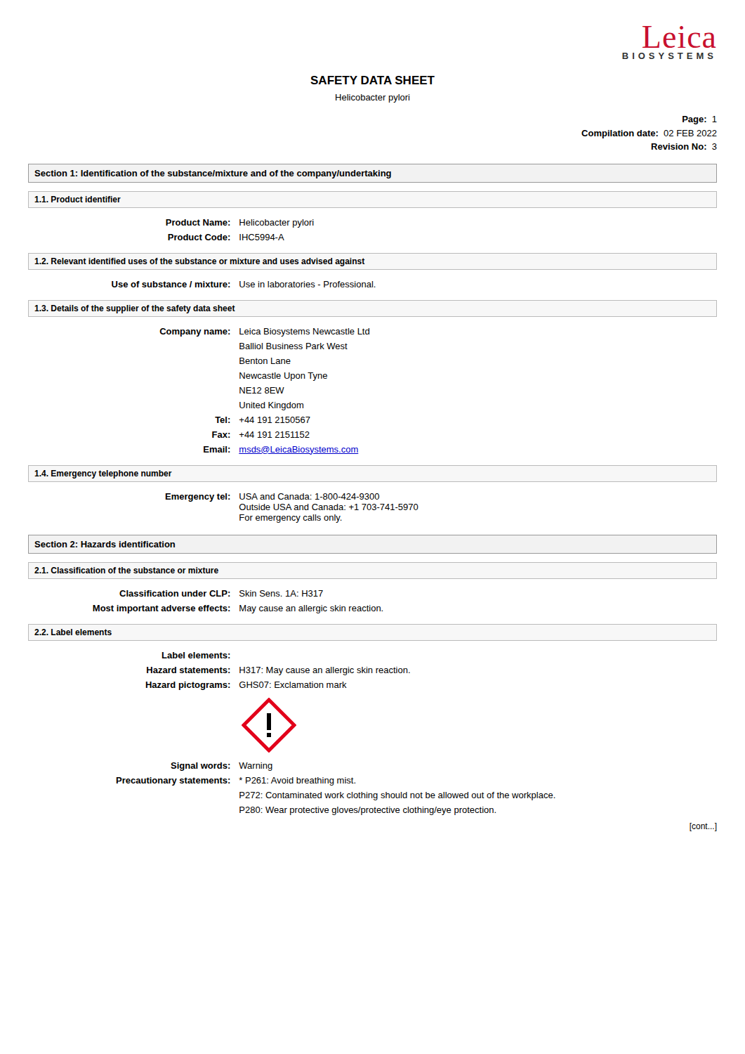Leica
BIOSYSTEMS
SAFETY DATA SHEET
Helicobacter pylori
Page: 1
Compilation date: 02 FEB 2022
Revision No: 3
Section 1: Identification of the substance/mixture and of the company/undertaking
1.1. Product identifier
| Product Name: | Helicobacter pylori |
| Product Code: | IHC5994-A |
1.2. Relevant identified uses of the substance or mixture and uses advised against
| Use of substance / mixture: | Use in laboratories - Professional. |
1.3. Details of the supplier of the safety data sheet
| Company name: | Leica Biosystems Newcastle Ltd |
| | Balliol Business Park West |
| | Benton Lane |
| | Newcastle Upon Tyne |
| | NE12 8EW |
| | United Kingdom |
| Tel: | +44 191 2150567 |
| Fax: | +44 191 2151152 |
| Email: | msds@LeicaBiosystems.com |
1.4. Emergency telephone number
| Emergency tel: | USA and Canada: 1-800-424-9300 Outside USA and Canada: +1 703-741-5970 For emergency calls only. |
Section 2: Hazards identification
2.1. Classification of the substance or mixture
| Classification under CLP: | Skin Sens. 1A: H317 |
| Most important adverse effects: | May cause an allergic skin reaction. |
2.2. Label elements
| Label elements: | |
| Hazard statements: | H317: May cause an allergic skin reaction. |
| Hazard pictograms: | GHS07: Exclamation mark |
| Signal words: | Warning |
| Precautionary statements: | * P261: Avoid breathing mist. |
| | P272: Contaminated work clothing should not be allowed out of the workplace. |
| | P280: Wear protective gloves/protective clothing/eye protection. |
[cont...]